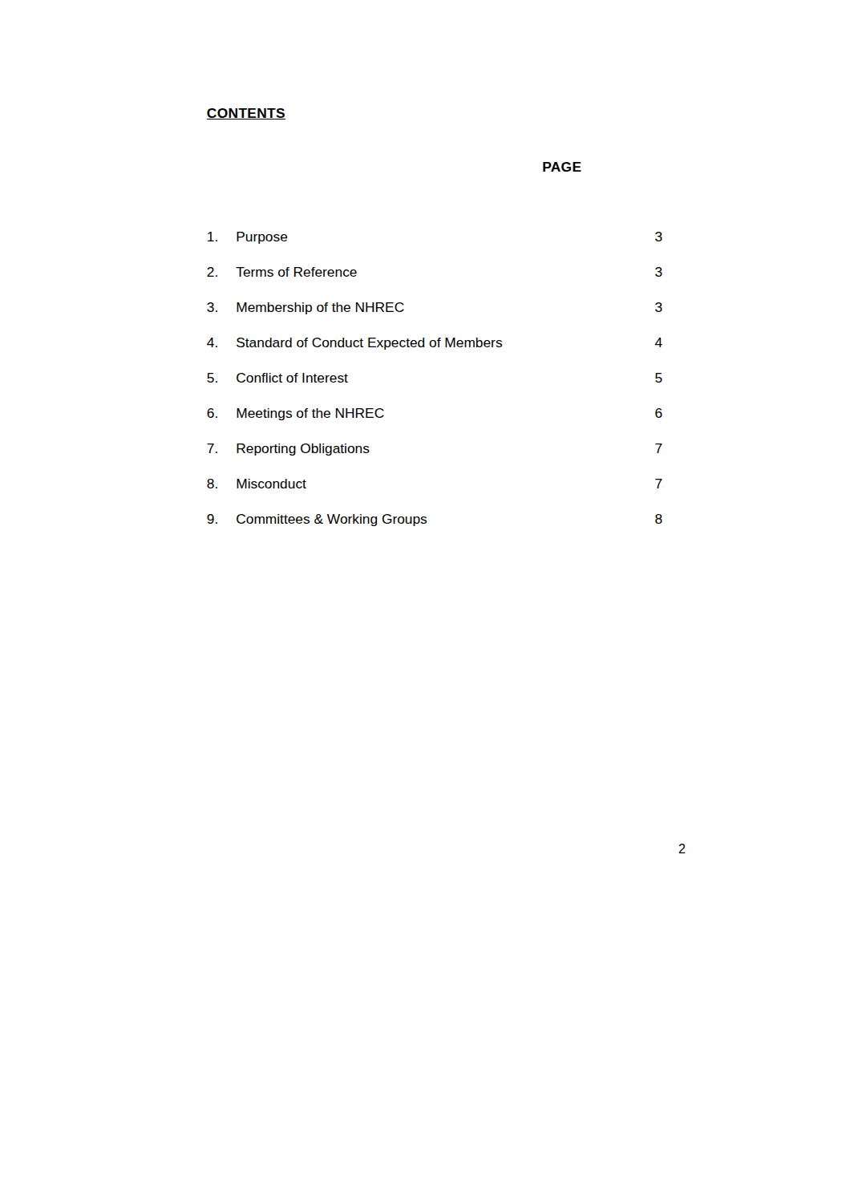CONTENTS
PAGE
| 1. | Purpose | 3 |
| 2. | Terms of Reference | 3 |
| 3. | Membership of the NHREC | 3 |
| 4. | Standard of Conduct Expected of Members | 4 |
| 5. | Conflict of Interest | 5 |
| 6. | Meetings of the NHREC | 6 |
| 7. | Reporting Obligations | 7 |
| 8. | Misconduct | 7 |
| 9. | Committees & Working Groups | 8 |
2